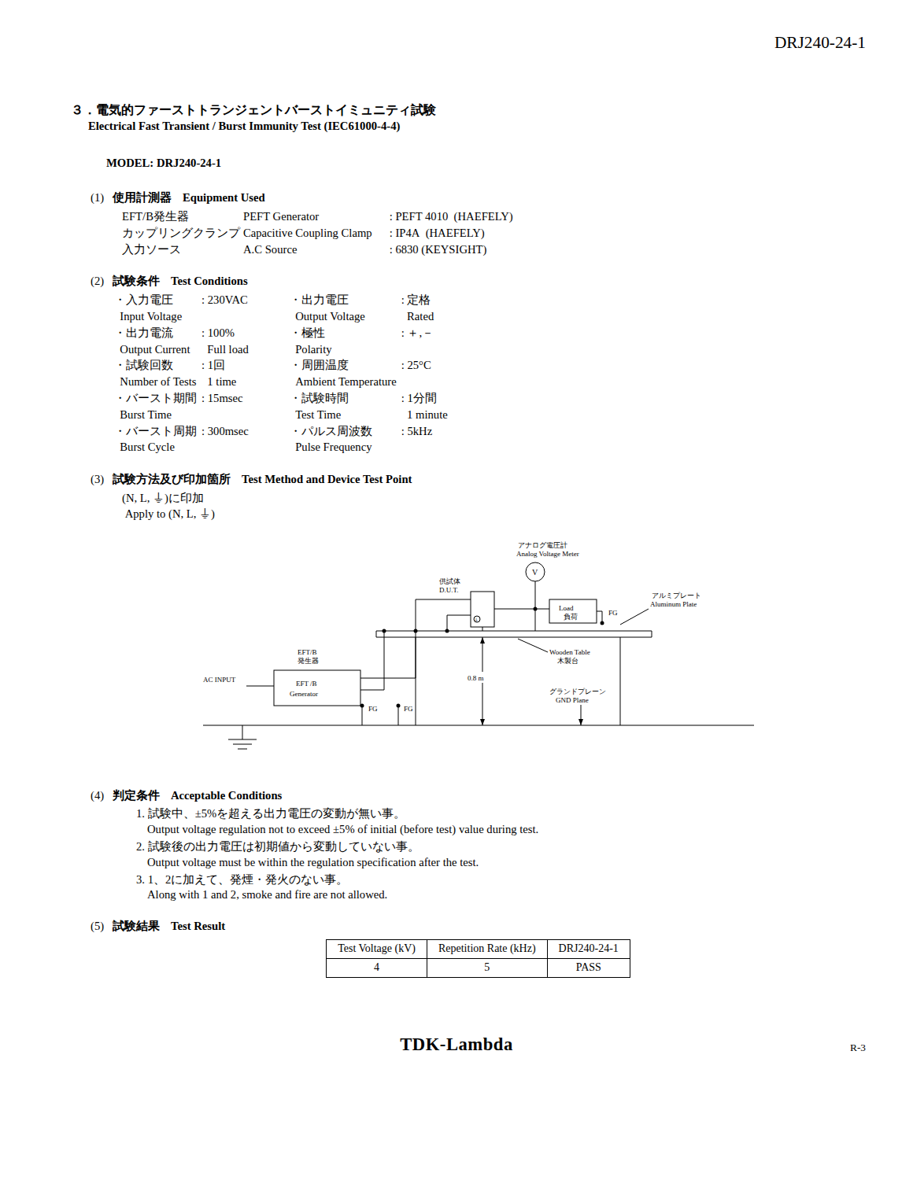DRJ240-24-1
３．電気的ファーストトランジェントバーストイミュニティ試験 Electrical Fast Transient / Burst Immunity Test (IEC61000-4-4)
MODEL: DRJ240-24-1
(1) 使用計測器 Equipment Used
| EFT/B発生器 | PEFT Generator | : PEFT 4010 (HAEFELY) |
| カップリングクランプ | Capacitive Coupling Clamp | : IP4A (HAEFELY) |
| 入力ソース | A.C Source | : 6830 (KEYSIGHT) |
(2) 試験条件 Test Conditions
| ・入力電圧 | : 230VAC | | ・出力電圧 | : 定格 |
| Input Voltage | | | Output Voltage | Rated |
| ・出力電流 | : 100% | | ・極性 | : ＋,－ |
| Output Current | Full load | | Polarity | |
| ・試験回数 | : 1回 | | ・周囲温度 | : 25°C |
| Number of Tests | 1 time | | Ambient Temperature | |
| ・バースト期間 | : 15msec | | ・試験時間 | : 1分間 |
| Burst Time | | | Test Time | 1 minute |
| ・バースト周期 | : 300msec | | ・パルス周波数 | : 5kHz |
| Burst Cycle | | | Pulse Frequency | |
(3) 試験方法及び印加箇所 Test Method and Device Test Point
(N, L, ⏚)に印加
Apply to (N, L, ⏚)
アナログ電圧計 Analog Voltage Meter V 供試体 D.U.T. ⏚ Load 負荷 FG アルミプレート Aluminum Plate Wooden Table 木製台 EFT/B 発生器 EFT /B Generator AC INPUT FG FG 0.8 m グランドプレーン GND Plane
(4) 判定条件 Acceptable Conditions
1. 試験中、±5%を超える出力電圧の変動が無い事。 Output voltage regulation not to exceed ±5% of initial (before test) value during test.
2. 試験後の出力電圧は初期値から変動していない事。 Output voltage must be within the regulation specification after the test.
3. 1、2に加えて、発煙・発火のない事。 Along with 1 and 2, smoke and fire are not allowed.
(5) 試験結果 Test Result
| Test Voltage (kV) | Repetition Rate (kHz) | DRJ240-24-1 |
| --- | --- | --- |
| 4 | 5 | PASS |
TDK-Lambda R-3